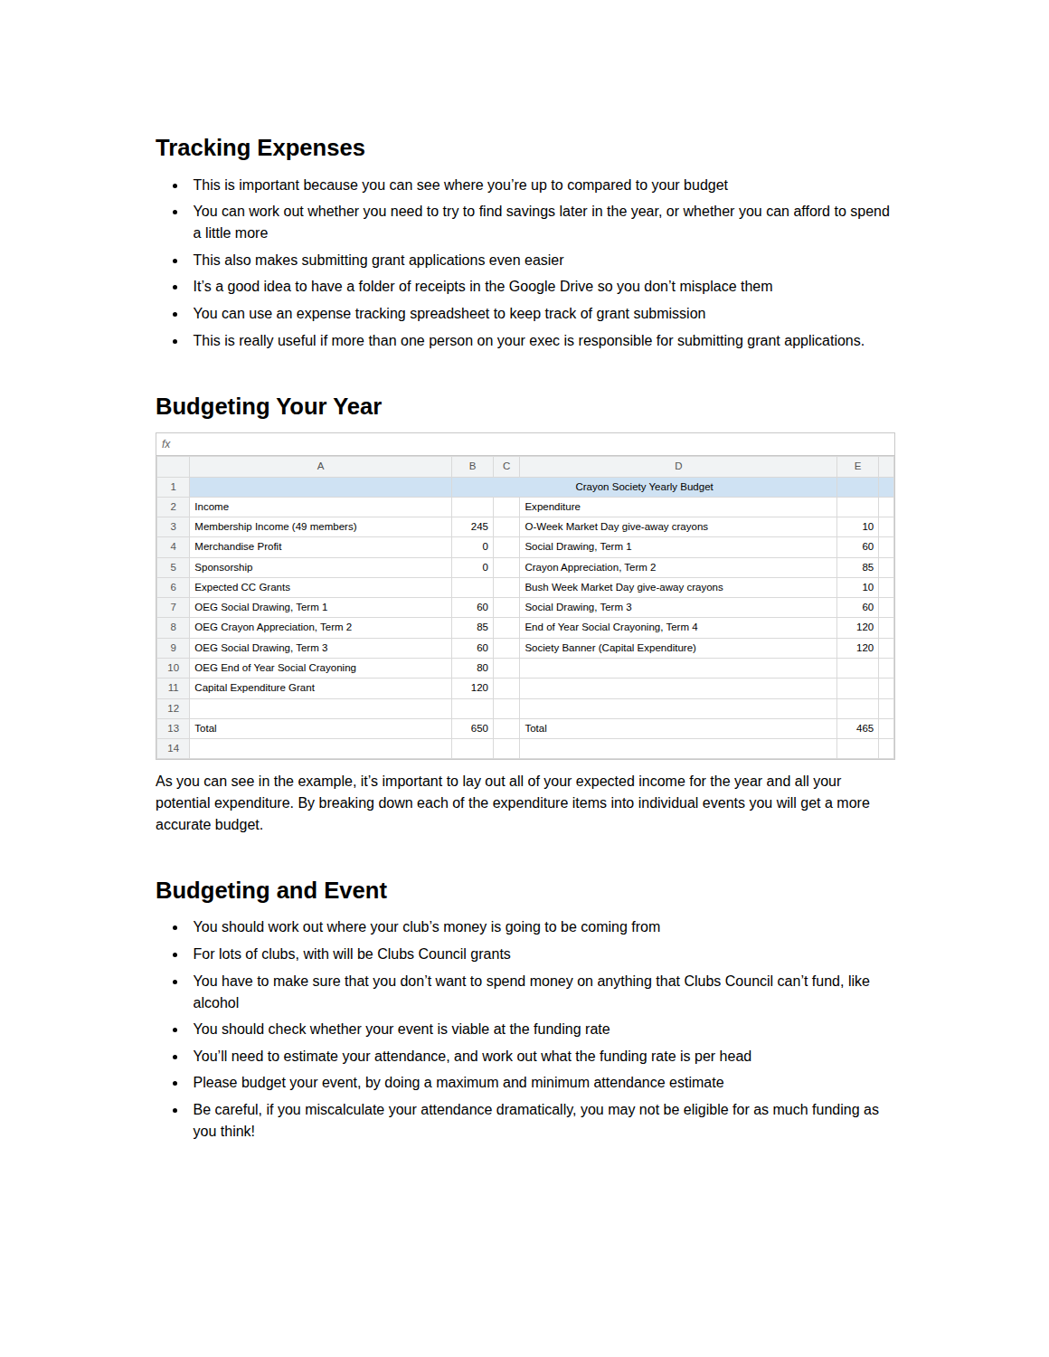Tracking Expenses
This is important because you can see where you’re up to compared to your budget
You can work out whether you need to try to find savings later in the year, or whether you can afford to spend a little more
This also makes submitting grant applications even easier
It’s a good idea to have a folder of receipts in the Google Drive so you don’t misplace them
You can use an expense tracking spreadsheet to keep track of grant submission
This is really useful if more than one person on your exec is responsible for submitting grant applications.
Budgeting Your Year
fx
| | A | B | C | D | E | |
| --- | --- | --- | --- | --- | --- | --- |
| 1 | | Crayon Society Yearly Budget | | |
| 2 | Income | | | Expenditure | | |
| 3 | Membership Income (49 members) | 245 | | O-Week Market Day give-away crayons | 10 | |
| 4 | Merchandise Profit | 0 | | Social Drawing, Term 1 | 60 | |
| 5 | Sponsorship | 0 | | Crayon Appreciation, Term 2 | 85 | |
| 6 | Expected CC Grants | | | Bush Week Market Day give-away crayons | 10 | |
| 7 | OEG Social Drawing, Term 1 | 60 | | Social Drawing, Term 3 | 60 | |
| 8 | OEG Crayon Appreciation, Term 2 | 85 | | End of Year Social Crayoning, Term 4 | 120 | |
| 9 | OEG Social Drawing, Term 3 | 60 | | Society Banner (Capital Expenditure) | 120 | |
| 10 | OEG End of Year Social Crayoning | 80 | | | | |
| 11 | Capital Expenditure Grant | 120 | | | | |
| 12 | | | | | | |
| 13 | Total | 650 | | Total | 465 | |
| 14 | | | | | | |
As you can see in the example, it’s important to lay out all of your expected income for the year and all your potential expenditure. By breaking down each of the expenditure items into individual events you will get a more accurate budget.
Budgeting and Event
You should work out where your club’s money is going to be coming from
For lots of clubs, with will be Clubs Council grants
You have to make sure that you don’t want to spend money on anything that Clubs Council can’t fund, like alcohol
You should check whether your event is viable at the funding rate
You’ll need to estimate your attendance, and work out what the funding rate is per head
Please budget your event, by doing a maximum and minimum attendance estimate
Be careful, if you miscalculate your attendance dramatically, you may not be eligible for as much funding as you think!